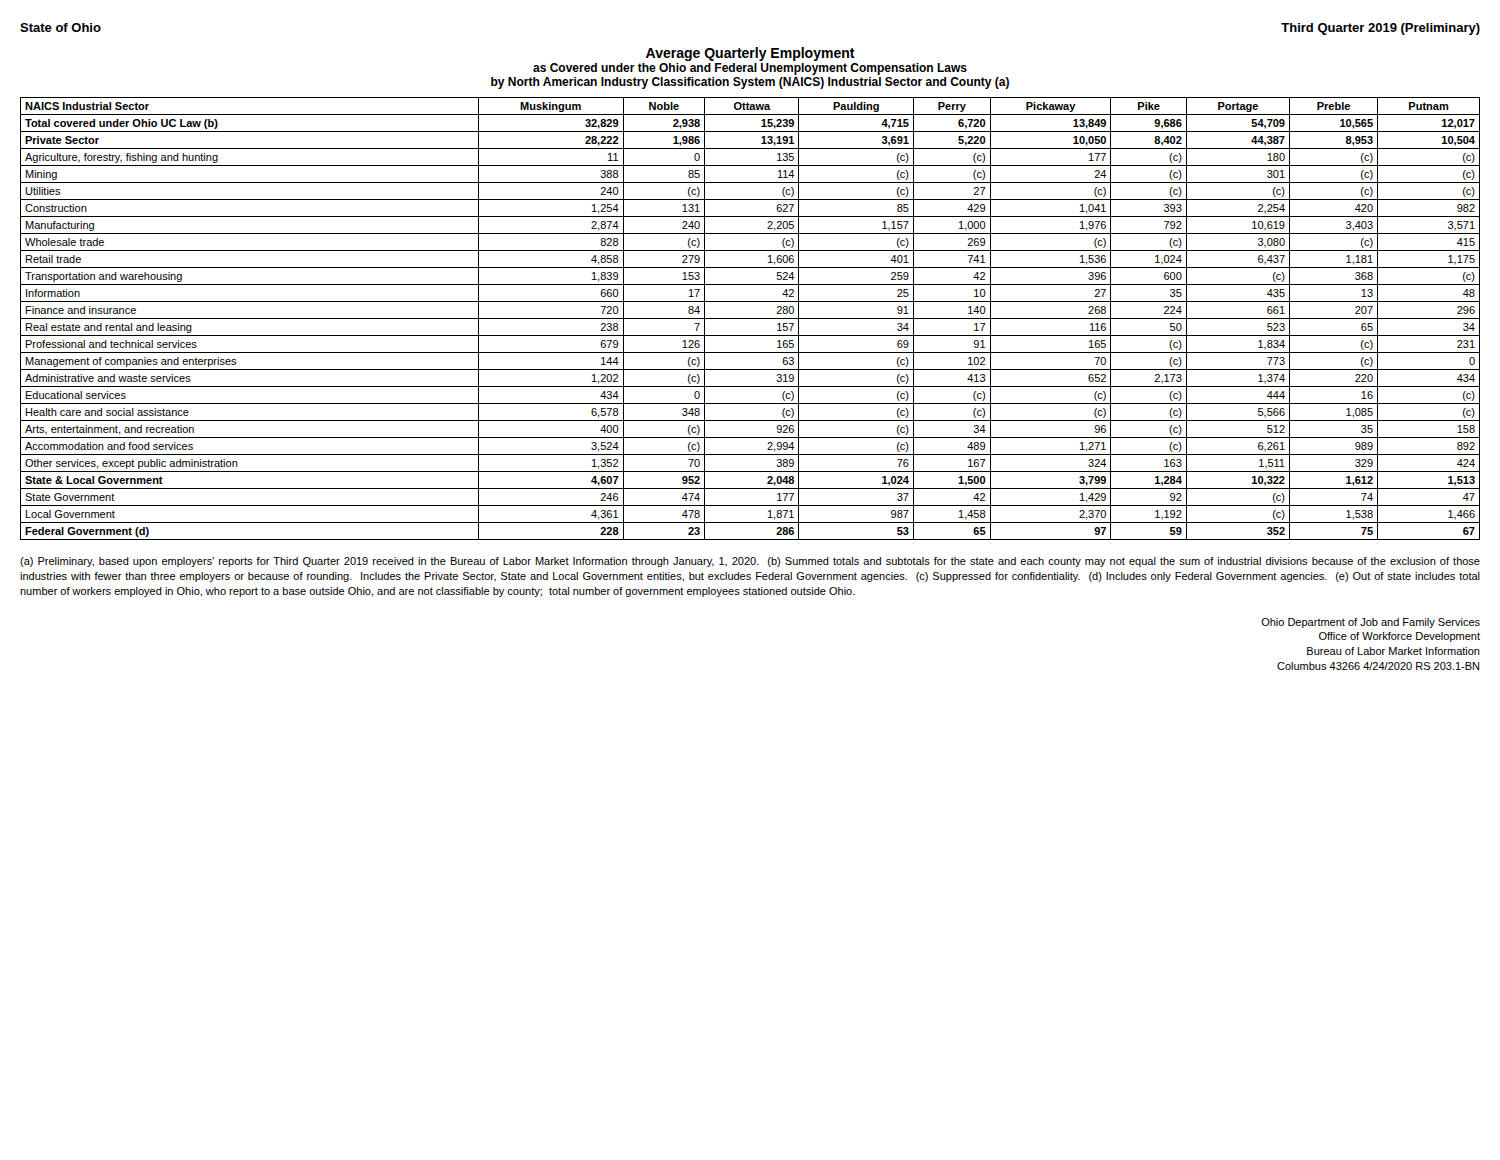State of Ohio
Third Quarter 2019 (Preliminary)
Average Quarterly Employment
as Covered under the Ohio and Federal Unemployment Compensation Laws
by North American Industry Classification System (NAICS) Industrial Sector and County (a)
| NAICS Industrial Sector | Muskingum | Noble | Ottawa | Paulding | Perry | Pickaway | Pike | Portage | Preble | Putnam |
| --- | --- | --- | --- | --- | --- | --- | --- | --- | --- | --- |
| Total covered under Ohio UC Law (b) | 32,829 | 2,938 | 15,239 | 4,715 | 6,720 | 13,849 | 9,686 | 54,709 | 10,565 | 12,017 |
| Private Sector | 28,222 | 1,986 | 13,191 | 3,691 | 5,220 | 10,050 | 8,402 | 44,387 | 8,953 | 10,504 |
| Agriculture, forestry, fishing and hunting | 11 | 0 | 135 | (c) | (c) | 177 | (c) | 180 | (c) | (c) |
| Mining | 388 | 85 | 114 | (c) | (c) | 24 | (c) | 301 | (c) | (c) |
| Utilities | 240 | (c) | (c) | (c) | 27 | (c) | (c) | (c) | (c) | (c) |
| Construction | 1,254 | 131 | 627 | 85 | 429 | 1,041 | 393 | 2,254 | 420 | 982 |
| Manufacturing | 2,874 | 240 | 2,205 | 1,157 | 1,000 | 1,976 | 792 | 10,619 | 3,403 | 3,571 |
| Wholesale trade | 828 | (c) | (c) | (c) | 269 | (c) | (c) | 3,080 | (c) | 415 |
| Retail trade | 4,858 | 279 | 1,606 | 401 | 741 | 1,536 | 1,024 | 6,437 | 1,181 | 1,175 |
| Transportation and warehousing | 1,839 | 153 | 524 | 259 | 42 | 396 | 600 | (c) | 368 | (c) |
| Information | 660 | 17 | 42 | 25 | 10 | 27 | 35 | 435 | 13 | 48 |
| Finance and insurance | 720 | 84 | 280 | 91 | 140 | 268 | 224 | 661 | 207 | 296 |
| Real estate and rental and leasing | 238 | 7 | 157 | 34 | 17 | 116 | 50 | 523 | 65 | 34 |
| Professional and technical services | 679 | 126 | 165 | 69 | 91 | 165 | (c) | 1,834 | (c) | 231 |
| Management of companies and enterprises | 144 | (c) | 63 | (c) | 102 | 70 | (c) | 773 | (c) | 0 |
| Administrative and waste services | 1,202 | (c) | 319 | (c) | 413 | 652 | 2,173 | 1,374 | 220 | 434 |
| Educational services | 434 | 0 | (c) | (c) | (c) | (c) | (c) | 444 | 16 | (c) |
| Health care and social assistance | 6,578 | 348 | (c) | (c) | (c) | (c) | (c) | 5,566 | 1,085 | (c) |
| Arts, entertainment, and recreation | 400 | (c) | 926 | (c) | 34 | 96 | (c) | 512 | 35 | 158 |
| Accommodation and food services | 3,524 | (c) | 2,994 | (c) | 489 | 1,271 | (c) | 6,261 | 989 | 892 |
| Other services, except public administration | 1,352 | 70 | 389 | 76 | 167 | 324 | 163 | 1,511 | 329 | 424 |
| State & Local Government | 4,607 | 952 | 2,048 | 1,024 | 1,500 | 3,799 | 1,284 | 10,322 | 1,612 | 1,513 |
| State Government | 246 | 474 | 177 | 37 | 42 | 1,429 | 92 | (c) | 74 | 47 |
| Local Government | 4,361 | 478 | 1,871 | 987 | 1,458 | 2,370 | 1,192 | (c) | 1,538 | 1,466 |
| Federal Government (d) | 228 | 23 | 286 | 53 | 65 | 97 | 59 | 352 | 75 | 67 |
(a) Preliminary, based upon employers' reports for Third Quarter 2019 received in the Bureau of Labor Market Information through January, 1, 2020. (b) Summed totals and subtotals for the state and each county may not equal the sum of industrial divisions because of the exclusion of those industries with fewer than three employers or because of rounding. Includes the Private Sector, State and Local Government entities, but excludes Federal Government agencies. (c) Suppressed for confidentiality. (d) Includes only Federal Government agencies. (e) Out of state includes total number of workers employed in Ohio, who report to a base outside Ohio, and are not classifiable by county; total number of government employees stationed outside Ohio.
Ohio Department of Job and Family Services
Office of Workforce Development
Bureau of Labor Market Information
Columbus 43266 4/24/2020 RS 203.1-BN